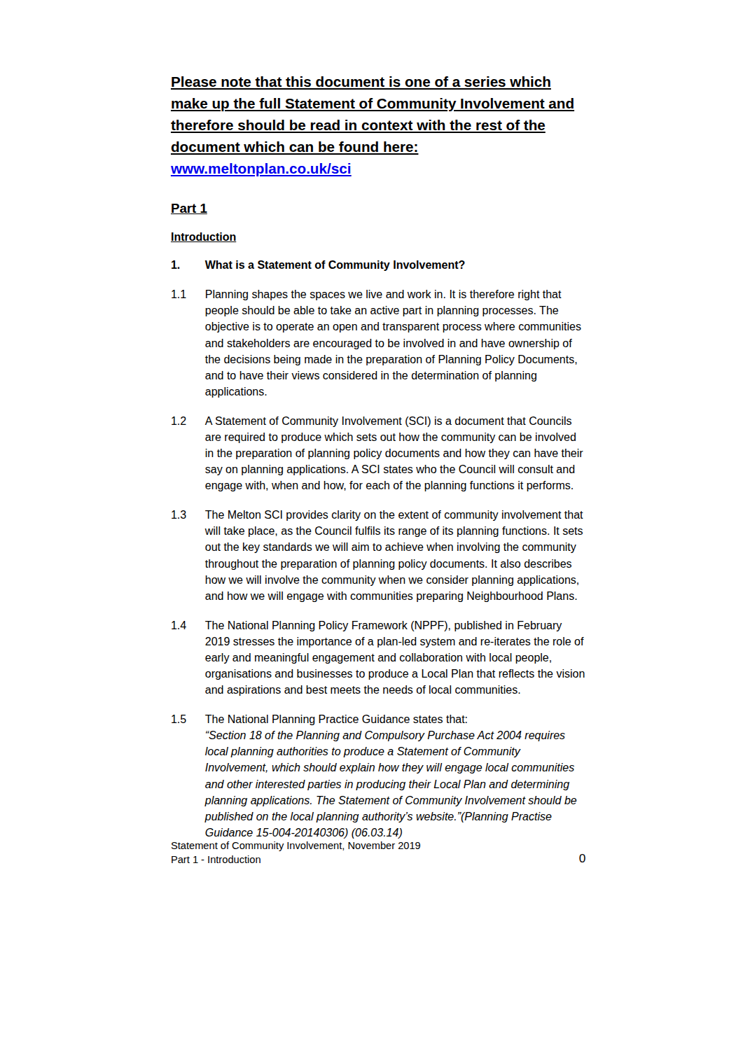Please note that this document is one of a series which make up the full Statement of Community Involvement and therefore should be read in context with the rest of the document which can be found here: www.meltonplan.co.uk/sci
Part 1
Introduction
1.
What is a Statement of Community Involvement?
1.1
Planning shapes the spaces we live and work in. It is therefore right that people should be able to take an active part in planning processes. The objective is to operate an open and transparent process where communities and stakeholders are encouraged to be involved in and have ownership of the decisions being made in the preparation of Planning Policy Documents, and to have their views considered in the determination of planning applications.
1.2
A Statement of Community Involvement (SCI) is a document that Councils are required to produce which sets out how the community can be involved in the preparation of planning policy documents and how they can have their say on planning applications. A SCI states who the Council will consult and engage with, when and how, for each of the planning functions it performs.
1.3
The Melton SCI provides clarity on the extent of community involvement that will take place, as the Council fulfils its range of its planning functions. It sets out the key standards we will aim to achieve when involving the community throughout the preparation of planning policy documents. It also describes how we will involve the community when we consider planning applications, and how we will engage with communities preparing Neighbourhood Plans.
1.4
The National Planning Policy Framework (NPPF), published in February 2019 stresses the importance of a plan-led system and re-iterates the role of early and meaningful engagement and collaboration with local people, organisations and businesses to produce a Local Plan that reflects the vision and aspirations and best meets the needs of local communities.
1.5
The National Planning Practice Guidance states that:
“Section 18 of the Planning and Compulsory Purchase Act 2004 requires local planning authorities to produce a Statement of Community Involvement, which should explain how they will engage local communities and other interested parties in producing their Local Plan and determining planning applications. The Statement of Community Involvement should be published on the local planning authority’s website.”(Planning Practise Guidance 15-004-20140306) (06.03.14)
Statement of Community Involvement, November 2019
Part 1 - Introduction
0